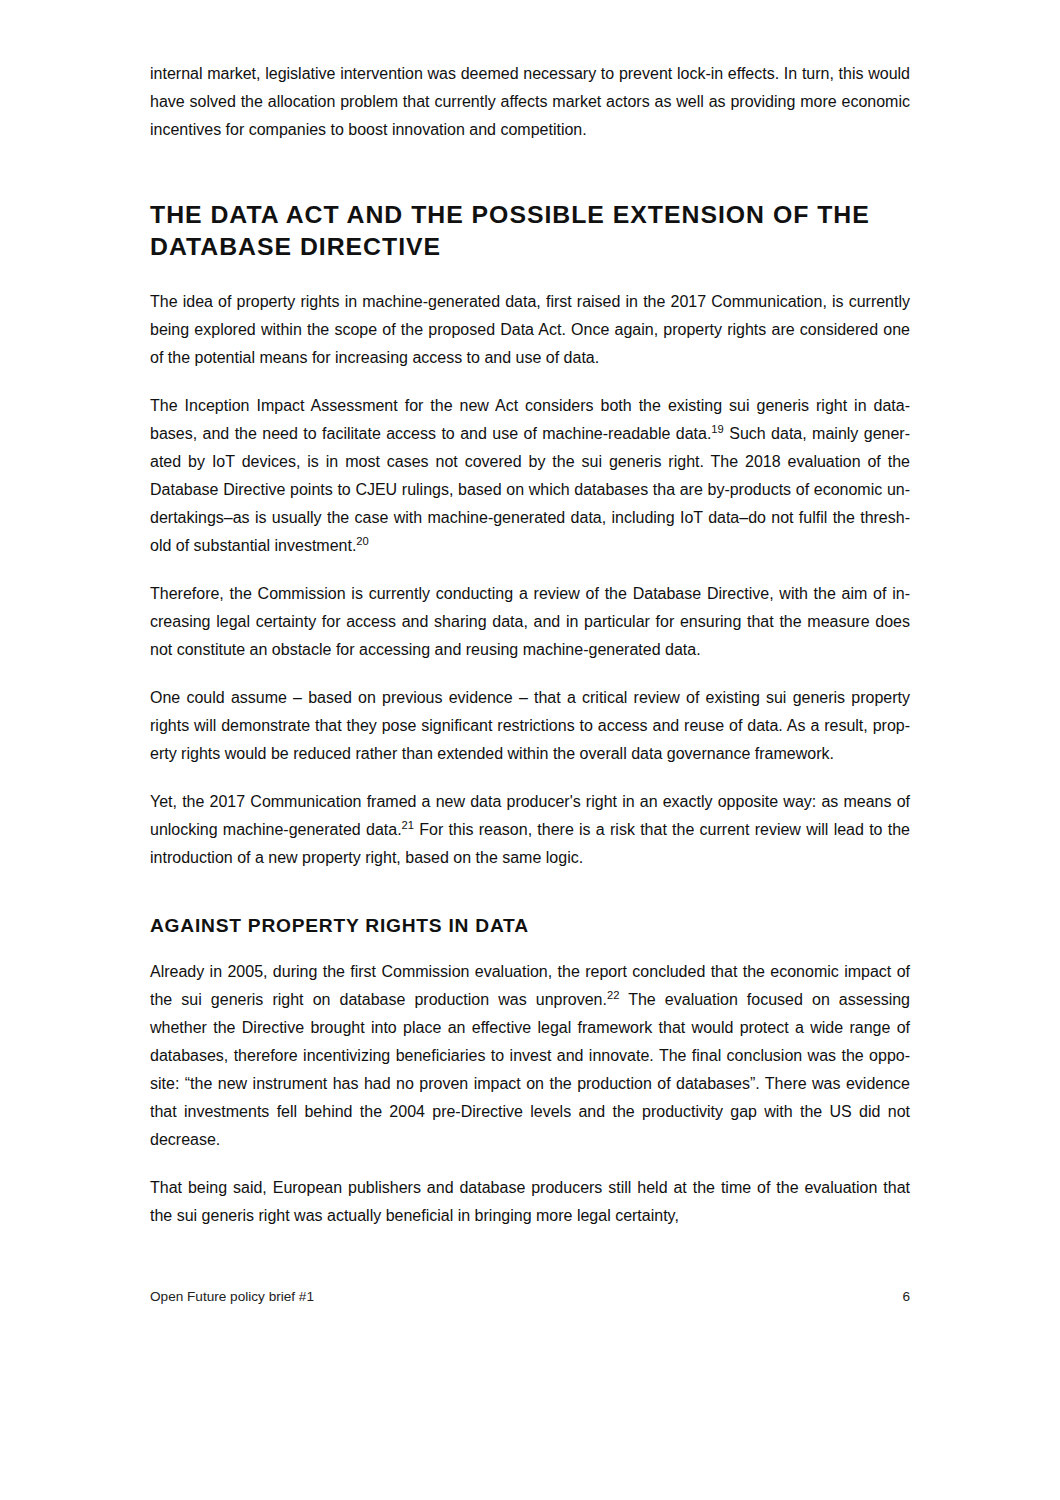internal market, legislative intervention was deemed necessary to prevent lock-in effects. In turn, this would have solved the allocation problem that currently affects market actors as well as providing more economic incentives for companies to boost innovation and competition.
The Data Act and the possible extension of the Database Directive
The idea of property rights in machine-generated data, first raised in the 2017 Communication, is currently being explored within the scope of the proposed Data Act. Once again, property rights are considered one of the potential means for increasing access to and use of data.
The Inception Impact Assessment for the new Act considers both the existing sui generis right in databases, and the need to facilitate access to and use of machine-readable data.19 Such data, mainly generated by IoT devices, is in most cases not covered by the sui generis right. The 2018 evaluation of the Database Directive points to CJEU rulings, based on which databases tha are by-products of economic undertakings–as is usually the case with machine-generated data, including IoT data–do not fulfil the threshold of substantial investment.20
Therefore, the Commission is currently conducting a review of the Database Directive, with the aim of increasing legal certainty for access and sharing data, and in particular for ensuring that the measure does not constitute an obstacle for accessing and reusing machine-generated data.
One could assume – based on previous evidence – that a critical review of existing sui generis property rights will demonstrate that they pose significant restrictions to access and reuse of data. As a result, property rights would be reduced rather than extended within the overall data governance framework.
Yet, the 2017 Communication framed a new data producer's right in an exactly opposite way: as means of unlocking machine-generated data.21 For this reason, there is a risk that the current review will lead to the introduction of a new property right, based on the same logic.
Against property rights in data
Already in 2005, during the first Commission evaluation, the report concluded that the economic impact of the sui generis right on database production was unproven.22 The evaluation focused on assessing whether the Directive brought into place an effective legal framework that would protect a wide range of databases, therefore incentivizing beneficiaries to invest and innovate. The final conclusion was the opposite: “the new instrument has had no proven impact on the production of databases”. There was evidence that investments fell behind the 2004 pre-Directive levels and the productivity gap with the US did not decrease.
That being said, European publishers and database producers still held at the time of the evaluation that the sui generis right was actually beneficial in bringing more legal certainty,
Open Future policy brief #1 6